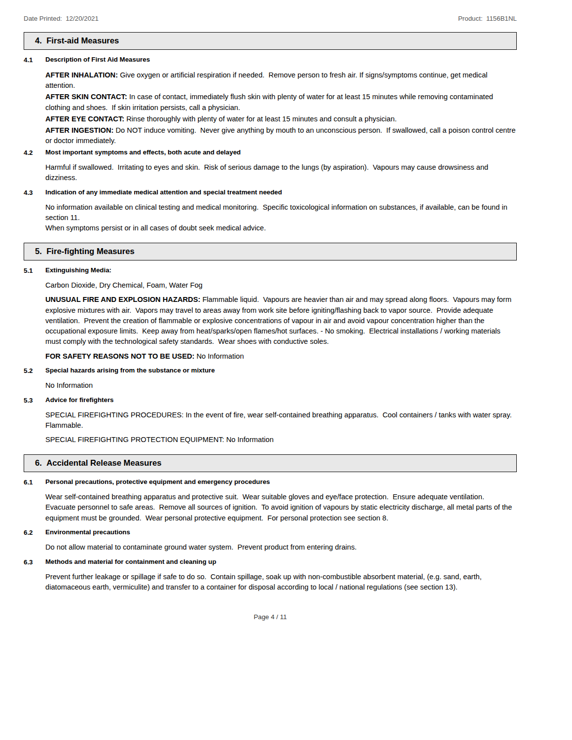Date Printed: 12/20/2021 Product: 1156B1NL
4. First-aid Measures
4.1 Description of First Aid Measures
AFTER INHALATION: Give oxygen or artificial respiration if needed. Remove person to fresh air. If signs/symptoms continue, get medical attention.
AFTER SKIN CONTACT: In case of contact, immediately flush skin with plenty of water for at least 15 minutes while removing contaminated clothing and shoes. If skin irritation persists, call a physician.
AFTER EYE CONTACT: Rinse thoroughly with plenty of water for at least 15 minutes and consult a physician.
AFTER INGESTION: Do NOT induce vomiting. Never give anything by mouth to an unconscious person. If swallowed, call a poison control centre or doctor immediately.
4.2 Most important symptoms and effects, both acute and delayed
Harmful if swallowed. Irritating to eyes and skin. Risk of serious damage to the lungs (by aspiration). Vapours may cause drowsiness and dizziness.
4.3 Indication of any immediate medical attention and special treatment needed
No information available on clinical testing and medical monitoring. Specific toxicological information on substances, if available, can be found in section 11.
When symptoms persist or in all cases of doubt seek medical advice.
5. Fire-fighting Measures
5.1 Extinguishing Media:
Carbon Dioxide, Dry Chemical, Foam, Water Fog
UNUSUAL FIRE AND EXPLOSION HAZARDS: Flammable liquid. Vapours are heavier than air and may spread along floors. Vapours may form explosive mixtures with air. Vapors may travel to areas away from work site before igniting/flashing back to vapor source. Provide adequate ventilation. Prevent the creation of flammable or explosive concentrations of vapour in air and avoid vapour concentration higher than the occupational exposure limits. Keep away from heat/sparks/open flames/hot surfaces. - No smoking. Electrical installations / working materials must comply with the technological safety standards. Wear shoes with conductive soles.
FOR SAFETY REASONS NOT TO BE USED: No Information
5.2 Special hazards arising from the substance or mixture
No Information
5.3 Advice for firefighters
SPECIAL FIREFIGHTING PROCEDURES: In the event of fire, wear self-contained breathing apparatus. Cool containers / tanks with water spray. Flammable.
SPECIAL FIREFIGHTING PROTECTION EQUIPMENT: No Information
6. Accidental Release Measures
6.1 Personal precautions, protective equipment and emergency procedures
Wear self-contained breathing apparatus and protective suit. Wear suitable gloves and eye/face protection. Ensure adequate ventilation. Evacuate personnel to safe areas. Remove all sources of ignition. To avoid ignition of vapours by static electricity discharge, all metal parts of the equipment must be grounded. Wear personal protective equipment. For personal protection see section 8.
6.2 Environmental precautions
Do not allow material to contaminate ground water system. Prevent product from entering drains.
6.3 Methods and material for containment and cleaning up
Prevent further leakage or spillage if safe to do so. Contain spillage, soak up with non-combustible absorbent material, (e.g. sand, earth, diatomaceous earth, vermiculite) and transfer to a container for disposal according to local / national regulations (see section 13).
Page 4 / 11